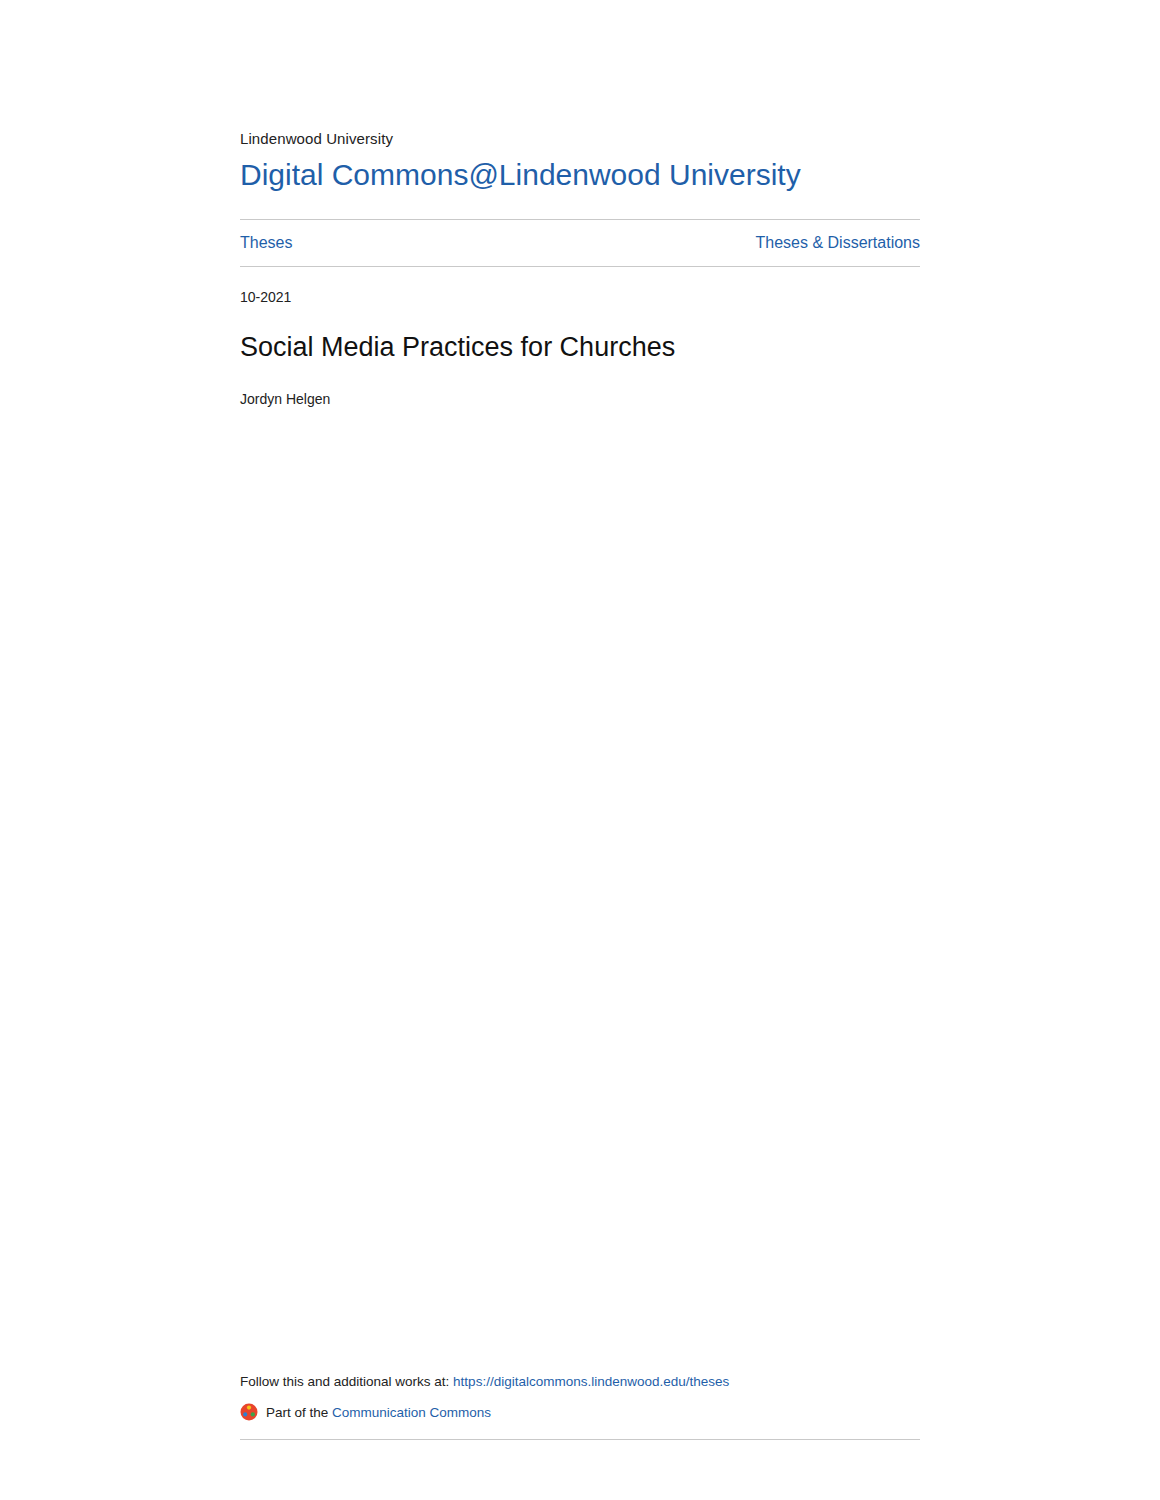Lindenwood University
Digital Commons@Lindenwood University
Theses
Theses & Dissertations
10-2021
Social Media Practices for Churches
Jordyn Helgen
Follow this and additional works at: https://digitalcommons.lindenwood.edu/theses
Part of the Communication Commons